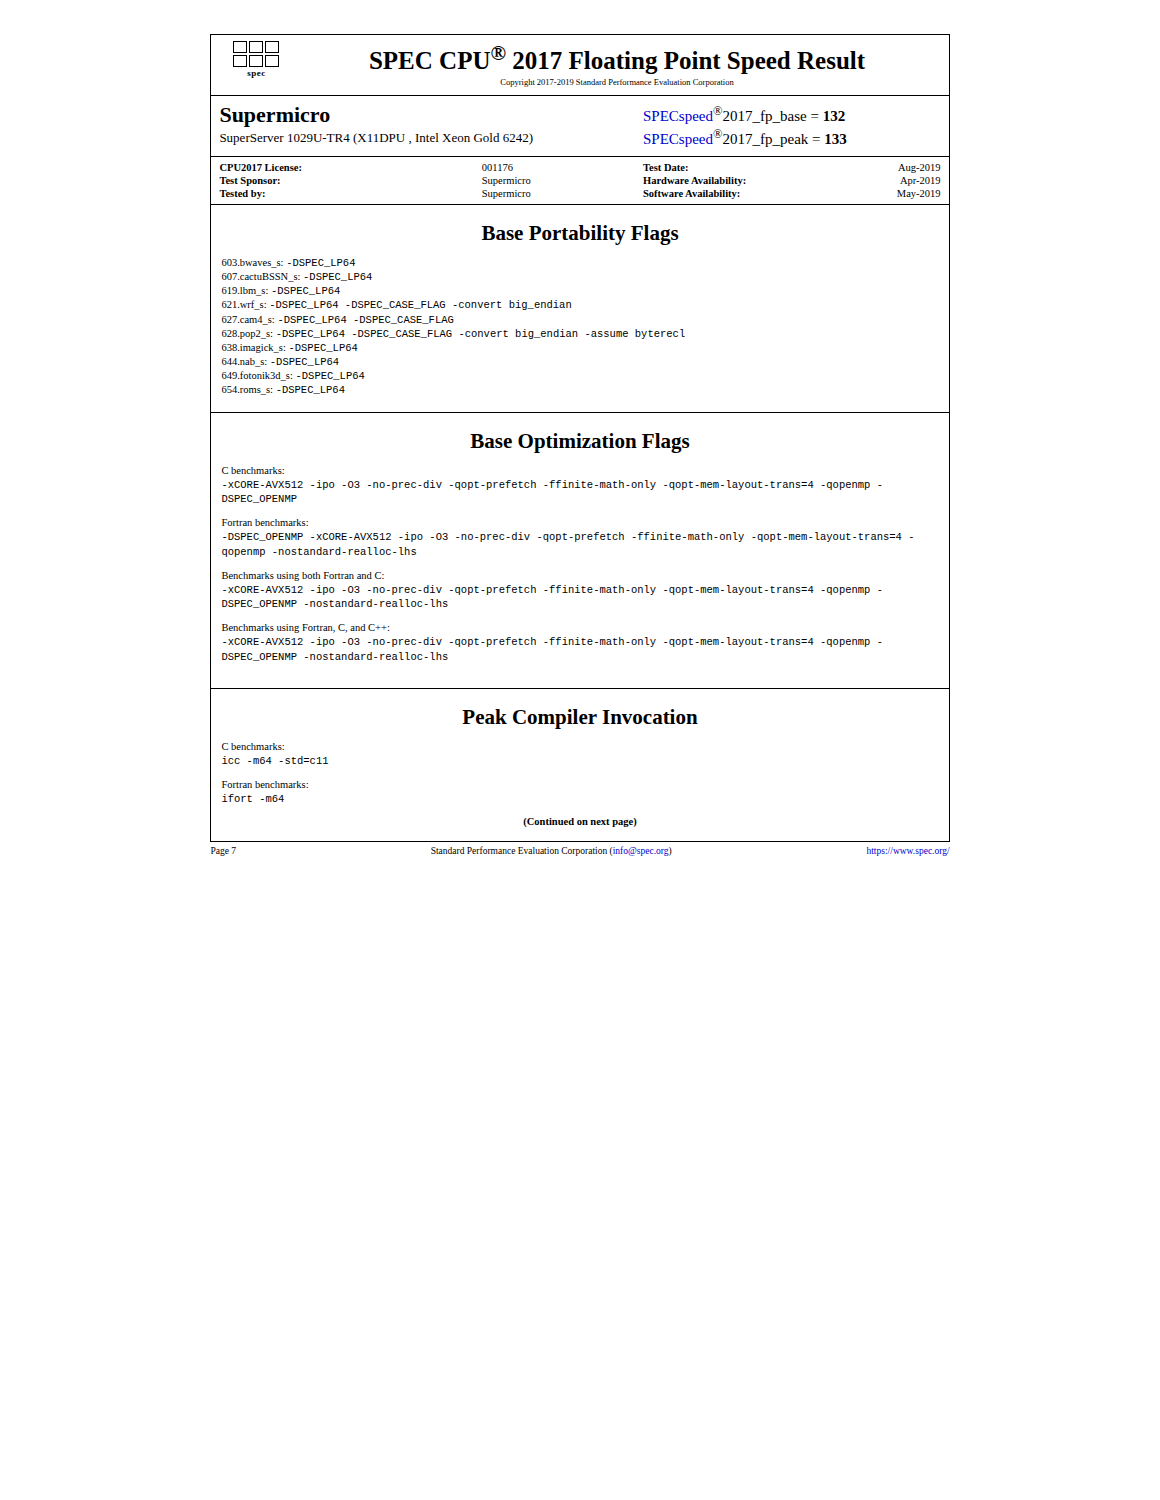spec
SPEC CPU® 2017 Floating Point Speed Result
Copyright 2017-2019 Standard Performance Evaluation Corporation
Supermicro
SuperServer 1029U-TR4 (X11DPU , Intel Xeon Gold 6242)
SPECspeed®2017_fp_base = 132
SPECspeed®2017_fp_peak = 133
| CPU2017 License: | 001176 |
| Test Sponsor: | Supermicro |
| Tested by: | Supermicro |
| Test Date: | Aug-2019 |
| Hardware Availability: | Apr-2019 |
| Software Availability: | May-2019 |
Base Portability Flags
603.bwaves_s: -DSPEC_LP64
607.cactuBSSN_s: -DSPEC_LP64
619.lbm_s: -DSPEC_LP64
621.wrf_s: -DSPEC_LP64 -DSPEC_CASE_FLAG -convert big_endian
627.cam4_s: -DSPEC_LP64 -DSPEC_CASE_FLAG
628.pop2_s: -DSPEC_LP64 -DSPEC_CASE_FLAG -convert big_endian -assume byterecl
638.imagick_s: -DSPEC_LP64
644.nab_s: -DSPEC_LP64
649.fotonik3d_s: -DSPEC_LP64
654.roms_s: -DSPEC_LP64
Base Optimization Flags
C benchmarks:
-xCORE-AVX512 -ipo -O3 -no-prec-div -qopt-prefetch -ffinite-math-only -qopt-mem-layout-trans=4 -qopenmp -DSPEC_OPENMP
Fortran benchmarks:
-DSPEC_OPENMP -xCORE-AVX512 -ipo -O3 -no-prec-div -qopt-prefetch -ffinite-math-only -qopt-mem-layout-trans=4 -qopenmp -nostandard-realloc-lhs
Benchmarks using both Fortran and C:
-xCORE-AVX512 -ipo -O3 -no-prec-div -qopt-prefetch -ffinite-math-only -qopt-mem-layout-trans=4 -qopenmp -DSPEC_OPENMP -nostandard-realloc-lhs
Benchmarks using Fortran, C, and C++:
-xCORE-AVX512 -ipo -O3 -no-prec-div -qopt-prefetch -ffinite-math-only -qopt-mem-layout-trans=4 -qopenmp -DSPEC_OPENMP -nostandard-realloc-lhs
Peak Compiler Invocation
C benchmarks:
icc -m64 -std=c11
Fortran benchmarks:
ifort -m64
(Continued on next page)
Page 7
Standard Performance Evaluation Corporation (info@spec.org)
https://www.spec.org/